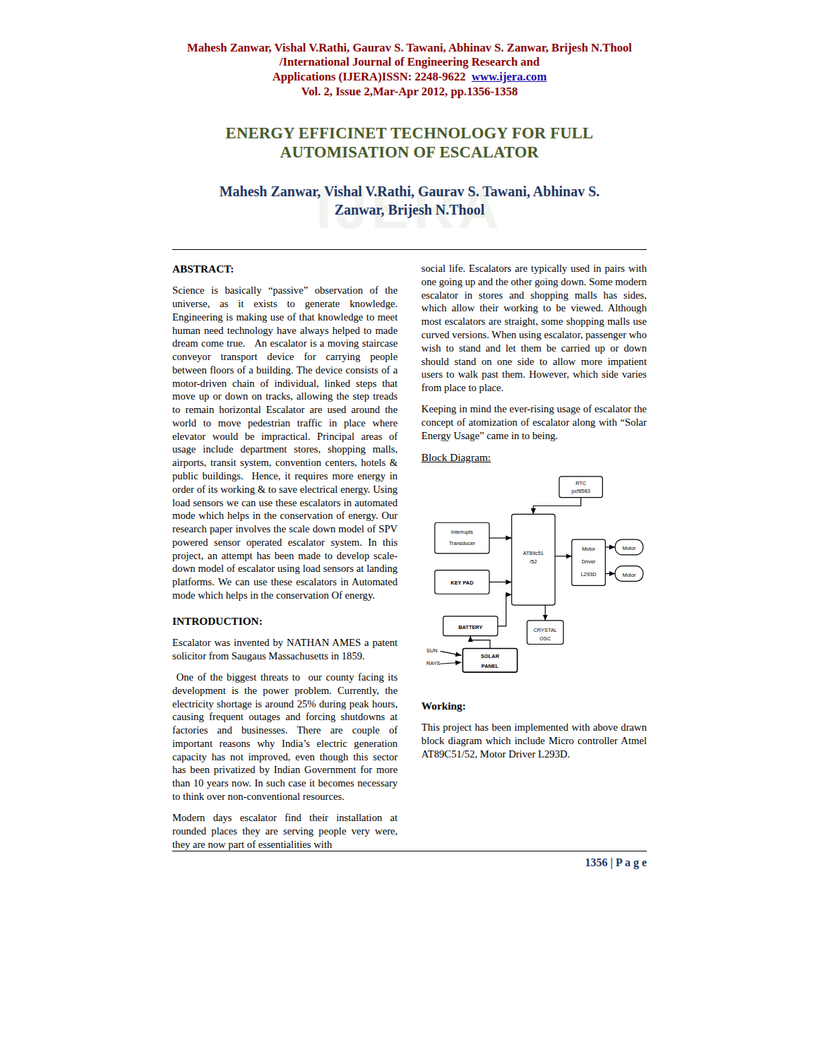IJERA
Mahesh Zanwar, Vishal V.Rathi, Gaurav S. Tawani, Abhinav S. Zanwar, Brijesh N.Thool
/International Journal of Engineering Research and
Applications (IJERA)ISSN: 2248-9622 www.ijera.com
Vol. 2, Issue 2,Mar-Apr 2012, pp.1356-1358
ENERGY EFFICINET TECHNOLOGY FOR FULL
AUTOMISATION OF ESCALATOR
Mahesh Zanwar, Vishal V.Rathi, Gaurav S. Tawani, Abhinav S.
Zanwar, Brijesh N.Thool
ABSTRACT:
Science is basically “passive” observation of the universe, as it exists to generate knowledge. Engineering is making use of that knowledge to meet human need technology have always helped to made dream come true. An escalator is a moving staircase conveyor transport device for carrying people between floors of a building. The device consists of a motor-driven chain of individual, linked steps that move up or down on tracks, allowing the step treads to remain horizontal Escalator are used around the world to move pedestrian traffic in place where elevator would be impractical. Principal areas of usage include department stores, shopping malls, airports, transit system, convention centers, hotels & public buildings. Hence, it requires more energy in order of its working & to save electrical energy. Using load sensors we can use these escalators in automated mode which helps in the conservation of energy. Our research paper involves the scale down model of SPV powered sensor operated escalator system. In this project, an attempt has been made to develop scale-down model of escalator using load sensors at landing platforms. We can use these escalators in Automated mode which helps in the conservation Of energy.
INTRODUCTION:
Escalator was invented by NATHAN AMES a patent solicitor from Saugaus Massachusetts in 1859.
One of the biggest threats to our county facing its development is the power problem. Currently, the electricity shortage is around 25% during peak hours, causing frequent outages and forcing shutdowns at factories and businesses. There are couple of important reasons why India’s electric generation capacity has not improved, even though this sector has been privatized by Indian Government for more than 10 years now. In such case it becomes necessary to think over non-conventional resources.
Modern days escalator find their installation at rounded places they are serving people very were, they are now part of essentialities with
social life. Escalators are typically used in pairs with one going up and the other going down. Some modern escalator in stores and shopping malls has sides, which allow their working to be viewed. Although most escalators are straight, some shopping malls use curved versions. When using escalator, passenger who wish to stand and let them be carried up or down should stand on one side to allow more impatient users to walk past them. However, which side varies from place to place.
Keeping in mind the ever-rising usage of escalator the concept of atomization of escalator along with “Solar Energy Usage” came in to being.
Block Diagram:
RTC pcf8583 Interrupts Transducer AT89c51 /52 Motor Driver L293D Motor Motor KEY PAD BATTERY CRYSTAL OSC SOLAR PANEL SUN RAYS
Working:
This project has been implemented with above drawn block diagram which include Micro controller Atmel AT89C51/52, Motor Driver L293D.
1356 | P a g e